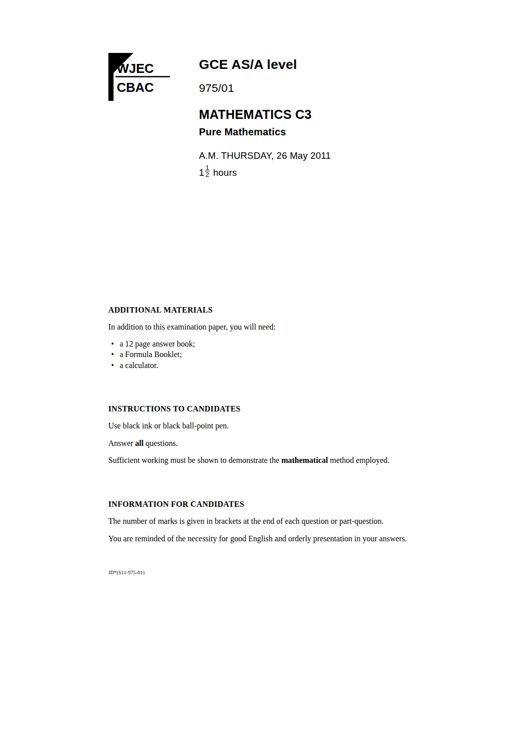WJEC CBAC WJEC CBAC
GCE AS/A level
975/01
MATHEMATICS C3
Pure Mathematics
A.M. THURSDAY, 26 May 2011
112 hours
ADDITIONAL MATERIALS
In addition to this examination paper, you will need:
a 12 page answer book;
a Formula Booklet;
a calculator.
INSTRUCTIONS TO CANDIDATES
Use black ink or black ball-point pen.
Answer all questions.
Sufficient working must be shown to demonstrate the mathematical method employed.
INFORMATION FOR CANDIDATES
The number of marks is given in brackets at the end of each question or part-question.
You are reminded of the necessity for good English and orderly presentation in your answers.
JD*(S11-975-01)